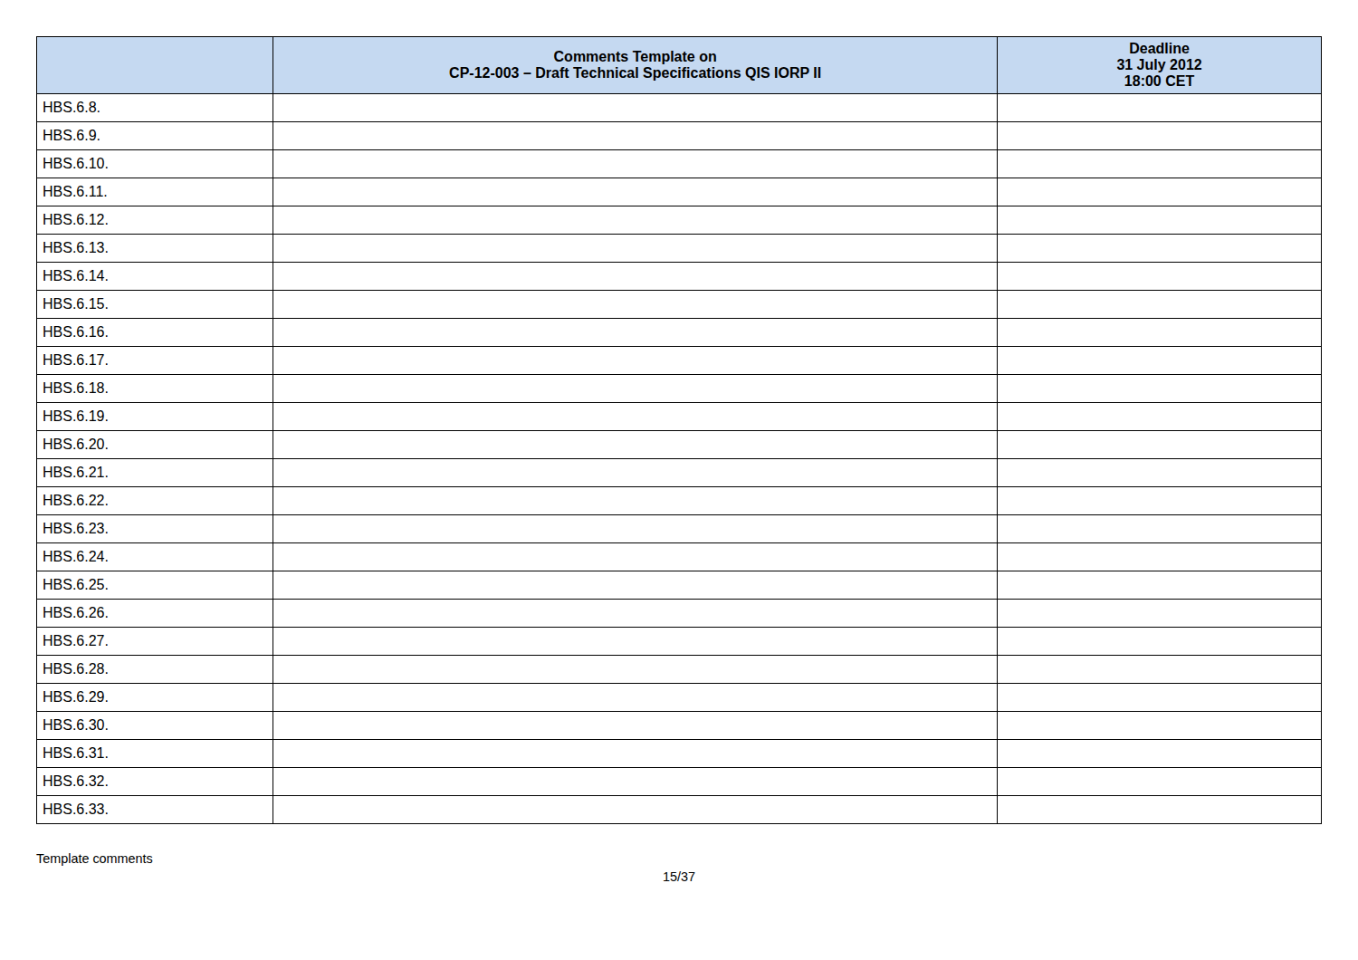| | Comments Template on CP-12-003 – Draft Technical Specifications QIS IORP II | Deadline 31 July 2012 18:00 CET |
| --- | --- | --- |
| HBS.6.8. | | |
| HBS.6.9. | | |
| HBS.6.10. | | |
| HBS.6.11. | | |
| HBS.6.12. | | |
| HBS.6.13. | | |
| HBS.6.14. | | |
| HBS.6.15. | | |
| HBS.6.16. | | |
| HBS.6.17. | | |
| HBS.6.18. | | |
| HBS.6.19. | | |
| HBS.6.20. | | |
| HBS.6.21. | | |
| HBS.6.22. | | |
| HBS.6.23. | | |
| HBS.6.24. | | |
| HBS.6.25. | | |
| HBS.6.26. | | |
| HBS.6.27. | | |
| HBS.6.28. | | |
| HBS.6.29. | | |
| HBS.6.30. | | |
| HBS.6.31. | | |
| HBS.6.32. | | |
| HBS.6.33. | | |
Template comments
15/37